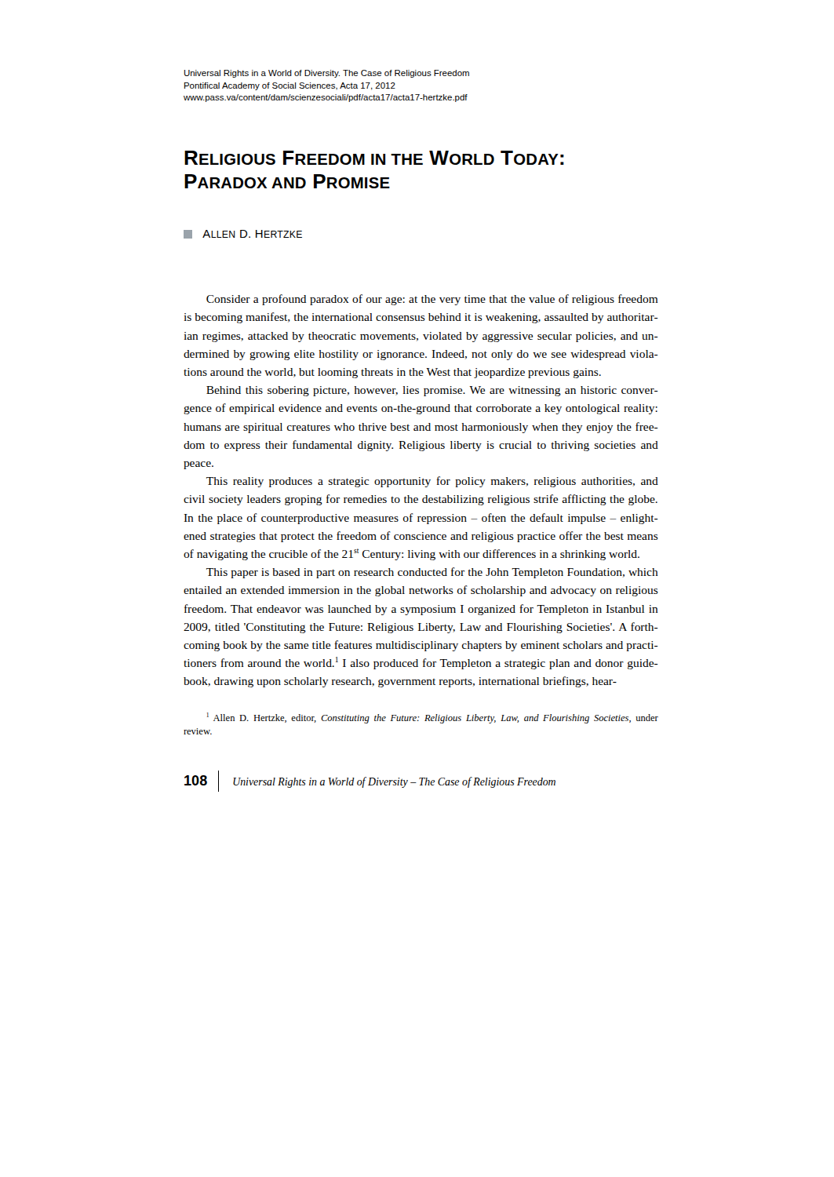Universal Rights in a World of Diversity. The Case of Religious Freedom
Pontifical Academy of Social Sciences, Acta 17, 2012
www.pass.va/content/dam/scienzesociali/pdf/acta17/acta17-hertzke.pdf
RELIGIOUS FREEDOM IN THE WORLD TODAY:
PARADOX AND PROMISE
ALLEN D. HERTZKE
Consider a profound paradox of our age: at the very time that the value of religious freedom is becoming manifest, the international consensus behind it is weakening, assaulted by authoritarian regimes, attacked by theocratic movements, violated by aggressive secular policies, and undermined by growing elite hostility or ignorance. Indeed, not only do we see widespread violations around the world, but looming threats in the West that jeopardize previous gains.
Behind this sobering picture, however, lies promise. We are witnessing an historic convergence of empirical evidence and events on-the-ground that corroborate a key ontological reality: humans are spiritual creatures who thrive best and most harmoniously when they enjoy the freedom to express their fundamental dignity. Religious liberty is crucial to thriving societies and peace.
This reality produces a strategic opportunity for policy makers, religious authorities, and civil society leaders groping for remedies to the destabilizing religious strife afflicting the globe. In the place of counterproductive measures of repression – often the default impulse – enlightened strategies that protect the freedom of conscience and religious practice offer the best means of navigating the crucible of the 21st Century: living with our differences in a shrinking world.
This paper is based in part on research conducted for the John Templeton Foundation, which entailed an extended immersion in the global networks of scholarship and advocacy on religious freedom. That endeavor was launched by a symposium I organized for Templeton in Istanbul in 2009, titled 'Constituting the Future: Religious Liberty, Law and Flourishing Societies'. A forthcoming book by the same title features multidisciplinary chapters by eminent scholars and practitioners from around the world.1 I also produced for Templeton a strategic plan and donor guidebook, drawing upon scholarly research, government reports, international briefings, hear-
1 Allen D. Hertzke, editor, Constituting the Future: Religious Liberty, Law, and Flourishing Societies, under review.
108 Universal Rights in a World of Diversity – The Case of Religious Freedom